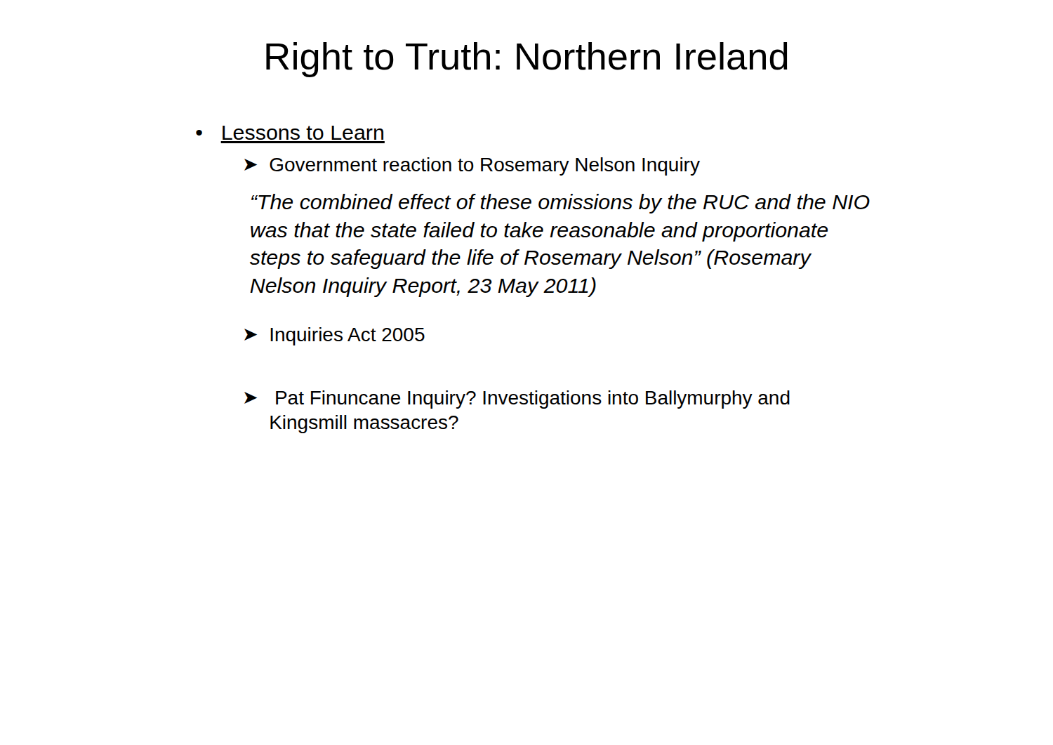Right to Truth: Northern Ireland
•Lessons to Learn
➤Government reaction to Rosemary Nelson Inquiry
“The combined effect of these omissions by the RUC and the NIO was that the state failed to take reasonable and proportionate steps to safeguard the life of Rosemary Nelson” (Rosemary Nelson Inquiry Report, 23 May 2011)
➤Inquiries Act 2005
➤ Pat Finuncane Inquiry? Investigations into Ballymurphy and Kingsmill massacres?